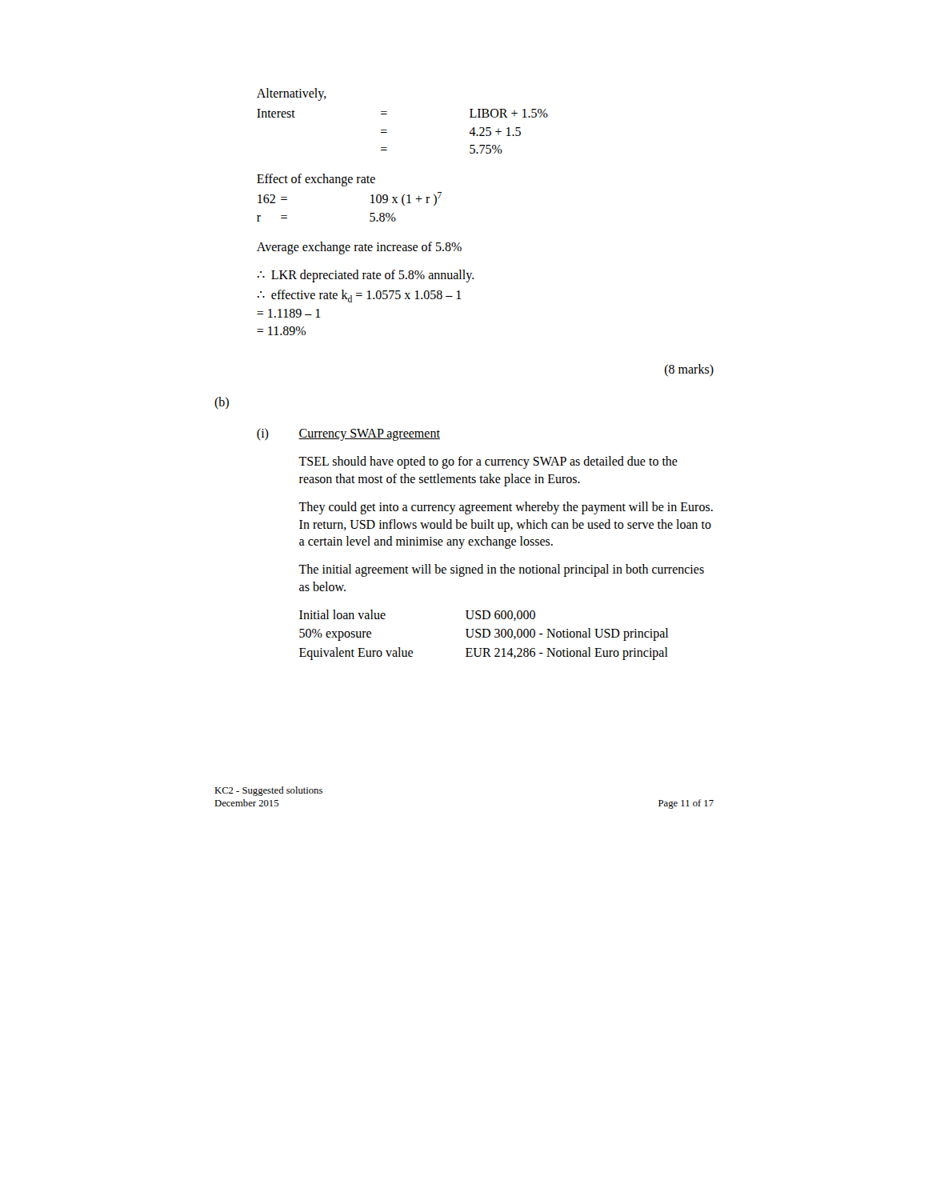Alternatively,
| Interest | = | LIBOR + 1.5% |
| | = | 4.25 + 1.5 |
| | = | 5.75% |
Effect of exchange rate
| 162 | = | 109 x (1 + r ) 7 |
| r | = | 5.8% |
Average exchange rate increase of 5.8%
∴ LKR depreciated rate of 5.8% annually.
| ∴ effective rate k d = 1.0575 x 1.058 – 1 |
| = 1.1189 – 1 |
| = 11.89% |
(8 marks)
(b)
(i)
Currency SWAP agreement
TSEL should have opted to go for a currency SWAP as detailed due to the reason that most of the settlements take place in Euros.
They could get into a currency agreement whereby the payment will be in Euros. In return, USD inflows would be built up, which can be used to serve the loan to a certain level and minimise any exchange losses.
The initial agreement will be signed in the notional principal in both currencies as below.
| Initial loan value | USD 600,000 |
| 50% exposure | USD 300,000 - Notional USD principal |
| Equivalent Euro value | EUR 214,286 - Notional Euro principal |
KC2 - Suggested solutions
December 2015
Page 11 of 17